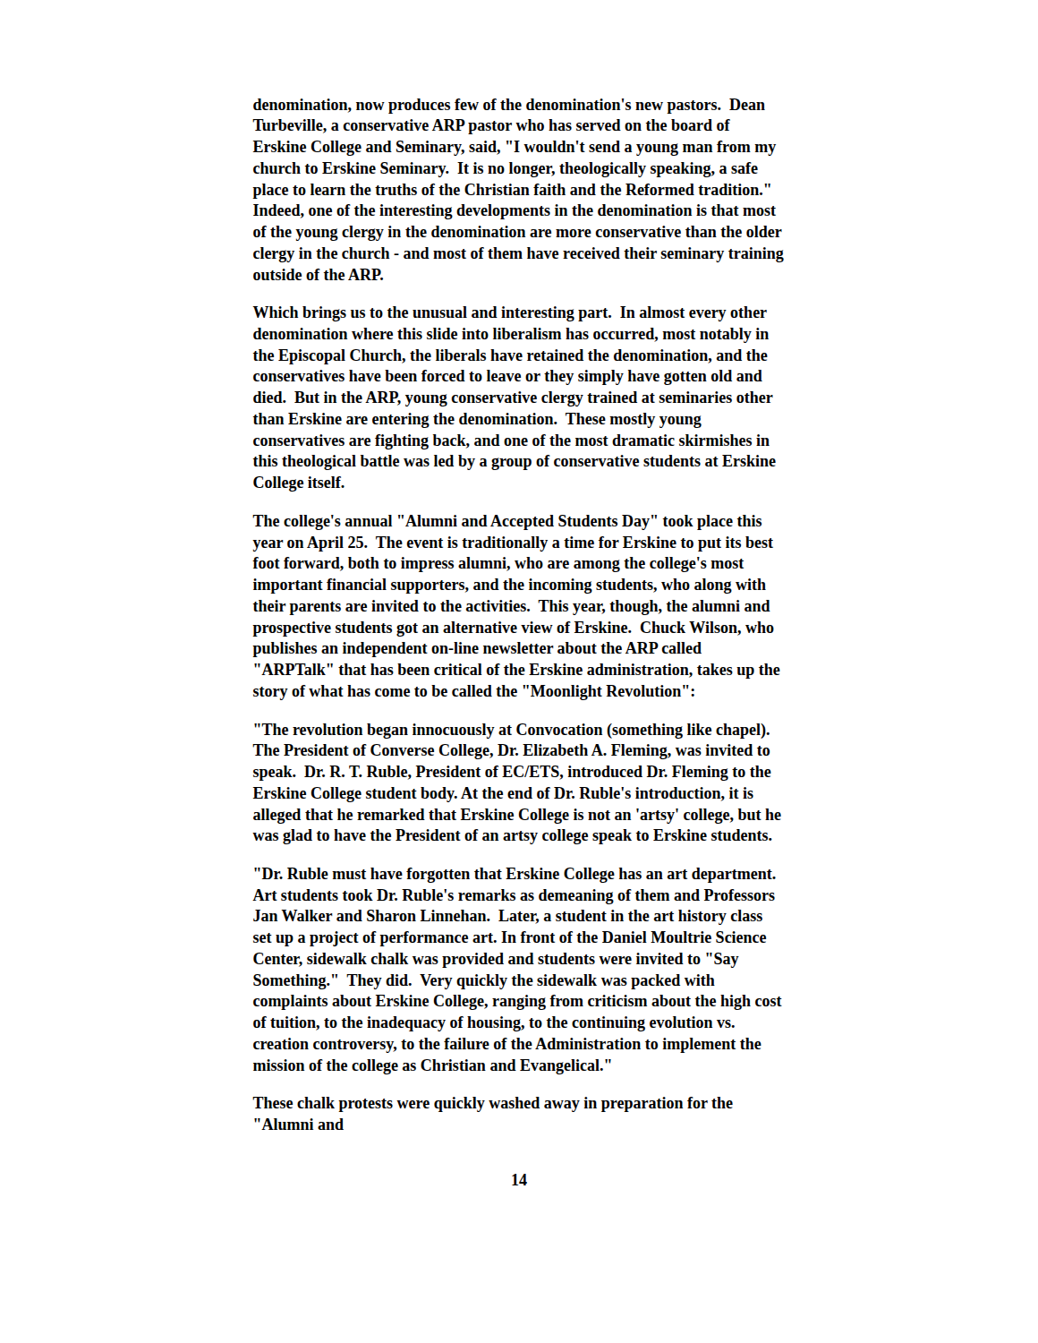denomination, now produces few of the denomination's new pastors. Dean Turbeville, a conservative ARP pastor who has served on the board of Erskine College and Seminary, said, "I wouldn't send a young man from my church to Erskine Seminary. It is no longer, theologically speaking, a safe place to learn the truths of the Christian faith and the Reformed tradition." Indeed, one of the interesting developments in the denomination is that most of the young clergy in the denomination are more conservative than the older clergy in the church - and most of them have received their seminary training outside of the ARP.
Which brings us to the unusual and interesting part. In almost every other denomination where this slide into liberalism has occurred, most notably in the Episcopal Church, the liberals have retained the denomination, and the conservatives have been forced to leave or they simply have gotten old and died. But in the ARP, young conservative clergy trained at seminaries other than Erskine are entering the denomination. These mostly young conservatives are fighting back, and one of the most dramatic skirmishes in this theological battle was led by a group of conservative students at Erskine College itself.
The college's annual "Alumni and Accepted Students Day" took place this year on April 25. The event is traditionally a time for Erskine to put its best foot forward, both to impress alumni, who are among the college's most important financial supporters, and the incoming students, who along with their parents are invited to the activities. This year, though, the alumni and prospective students got an alternative view of Erskine. Chuck Wilson, who publishes an independent on-line newsletter about the ARP called "ARPTalk" that has been critical of the Erskine administration, takes up the story of what has come to be called the "Moonlight Revolution":
"The revolution began innocuously at Convocation (something like chapel). The President of Converse College, Dr. Elizabeth A. Fleming, was invited to speak. Dr. R. T. Ruble, President of EC/ETS, introduced Dr. Fleming to the Erskine College student body. At the end of Dr. Ruble's introduction, it is alleged that he remarked that Erskine College is not an 'artsy' college, but he was glad to have the President of an artsy college speak to Erskine students.
"Dr. Ruble must have forgotten that Erskine College has an art department. Art students took Dr. Ruble's remarks as demeaning of them and Professors Jan Walker and Sharon Linnehan. Later, a student in the art history class set up a project of performance art. In front of the Daniel Moultrie Science Center, sidewalk chalk was provided and students were invited to "Say Something." They did. Very quickly the sidewalk was packed with complaints about Erskine College, ranging from criticism about the high cost of tuition, to the inadequacy of housing, to the continuing evolution vs. creation controversy, to the failure of the Administration to implement the mission of the college as Christian and Evangelical."
These chalk protests were quickly washed away in preparation for the "Alumni and
14